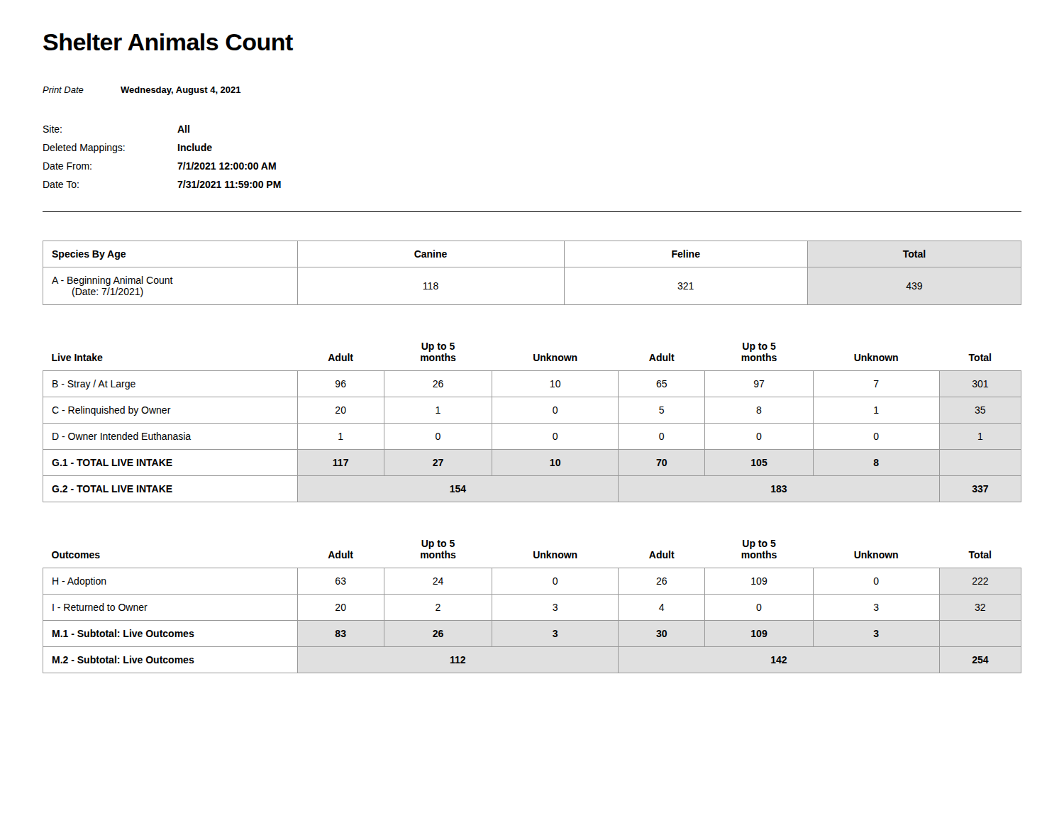Shelter Animals Count
Print Date Wednesday, August 4, 2021
Site: All
Deleted Mappings: Include
Date From: 7/1/2021 12:00:00 AM
Date To: 7/31/2021 11:59:00 PM
| Species By Age | Canine | Feline | Total |
| --- | --- | --- | --- |
| A - Beginning Animal Count (Date: 7/1/2021) | 118 | 321 | 439 |
| Live Intake | Adult | Up to 5 months | Unknown | Adult | Up to 5 months | Unknown | Total |
| B - Stray / At Large | 96 | 26 | 10 | 65 | 97 | 7 | 301 |
| C - Relinquished by Owner | 20 | 1 | 0 | 5 | 8 | 1 | 35 |
| D - Owner Intended Euthanasia | 1 | 0 | 0 | 0 | 0 | 0 | 1 |
| G.1 - TOTAL LIVE INTAKE | 117 | 27 | 10 | 70 | 105 | 8 | |
| G.2 - TOTAL LIVE INTAKE | 154 | 183 | 337 |
| Outcomes | Adult | Up to 5 months | Unknown | Adult | Up to 5 months | Unknown | Total |
| H - Adoption | 63 | 24 | 0 | 26 | 109 | 0 | 222 |
| I - Returned to Owner | 20 | 2 | 3 | 4 | 0 | 3 | 32 |
| M.1 - Subtotal: Live Outcomes | 83 | 26 | 3 | 30 | 109 | 3 | |
| M.2 - Subtotal: Live Outcomes | 112 | 142 | 254 |